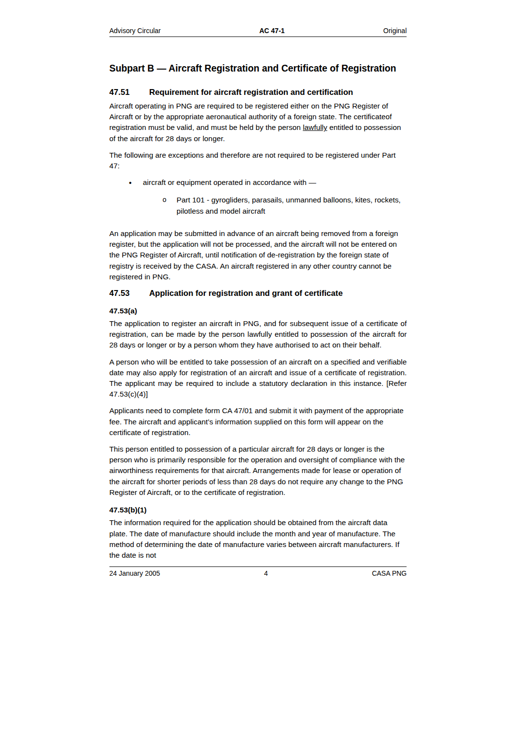Advisory Circular
AC 47-1
Original
Subpart B — Aircraft Registration and Certificate of Registration
47.51 Requirement for aircraft registration and certification
Aircraft operating in PNG are required to be registered either on the PNG Register of Aircraft or by the appropriate aeronautical authority of a foreign state. The certificateof registration must be valid, and must be held by the person lawfully entitled to possession of the aircraft for 28 days or longer.
The following are exceptions and therefore are not required to be registered under Part 47:
aircraft or equipment operated in accordance with —
Part 101 - gyrogliders, parasails, unmanned balloons, kites, rockets, pilotless and model aircraft
An application may be submitted in advance of an aircraft being removed from a foreign register, but the application will not be processed, and the aircraft will not be entered on the PNG Register of Aircraft, until notification of de-registration by the foreign state of registry is received by the CASA. An aircraft registered in any other country cannot be registered in PNG.
47.53 Application for registration and grant of certificate
47.53(a)
The application to register an aircraft in PNG, and for subsequent issue of a certificate of registration, can be made by the person lawfully entitled to possession of the aircraft for 28 days or longer or by a person whom they have authorised to act on their behalf.
A person who will be entitled to take possession of an aircraft on a specified and verifiable date may also apply for registration of an aircraft and issue of a certificate of registration. The applicant may be required to include a statutory declaration in this instance. [Refer 47.53(c)(4)]
Applicants need to complete form CA 47/01 and submit it with payment of the appropriate fee. The aircraft and applicant’s information supplied on this form will appear on the certificate of registration.
This person entitled to possession of a particular aircraft for 28 days or longer is the person who is primarily responsible for the operation and oversight of compliance with the airworthiness requirements for that aircraft. Arrangements made for lease or operation of the aircraft for shorter periods of less than 28 days do not require any change to the PNG Register of Aircraft, or to the certificate of registration.
47.53(b)(1)
The information required for the application should be obtained from the aircraft data plate. The date of manufacture should include the month and year of manufacture. The method of determining the date of manufacture varies between aircraft manufacturers. If the date is not
24 January 2005
4
CASA PNG